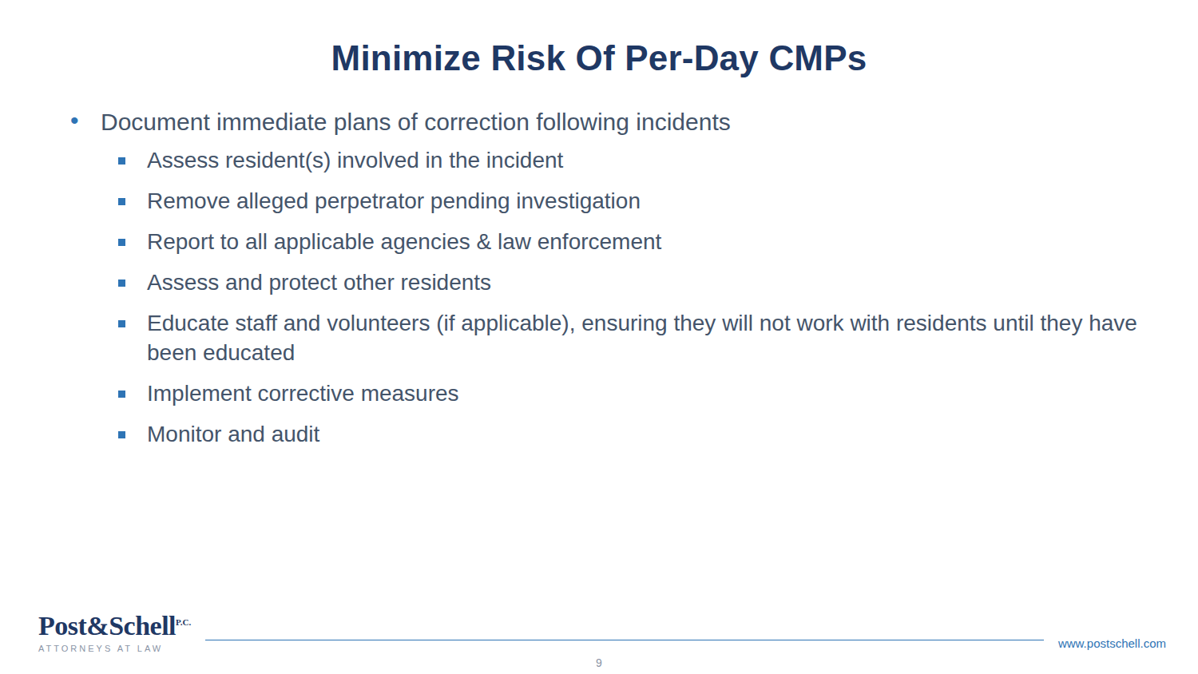Minimize Risk Of Per-Day CMPs
Document immediate plans of correction following incidents
Assess resident(s) involved in the incident
Remove alleged perpetrator pending investigation
Report to all applicable agencies & law enforcement
Assess and protect other residents
Educate staff and volunteers (if applicable), ensuring they will not work with residents until they have been educated
Implement corrective measures
Monitor and audit
Post&SchellP.C.
Attorneys at Law
www.postschell.com
9